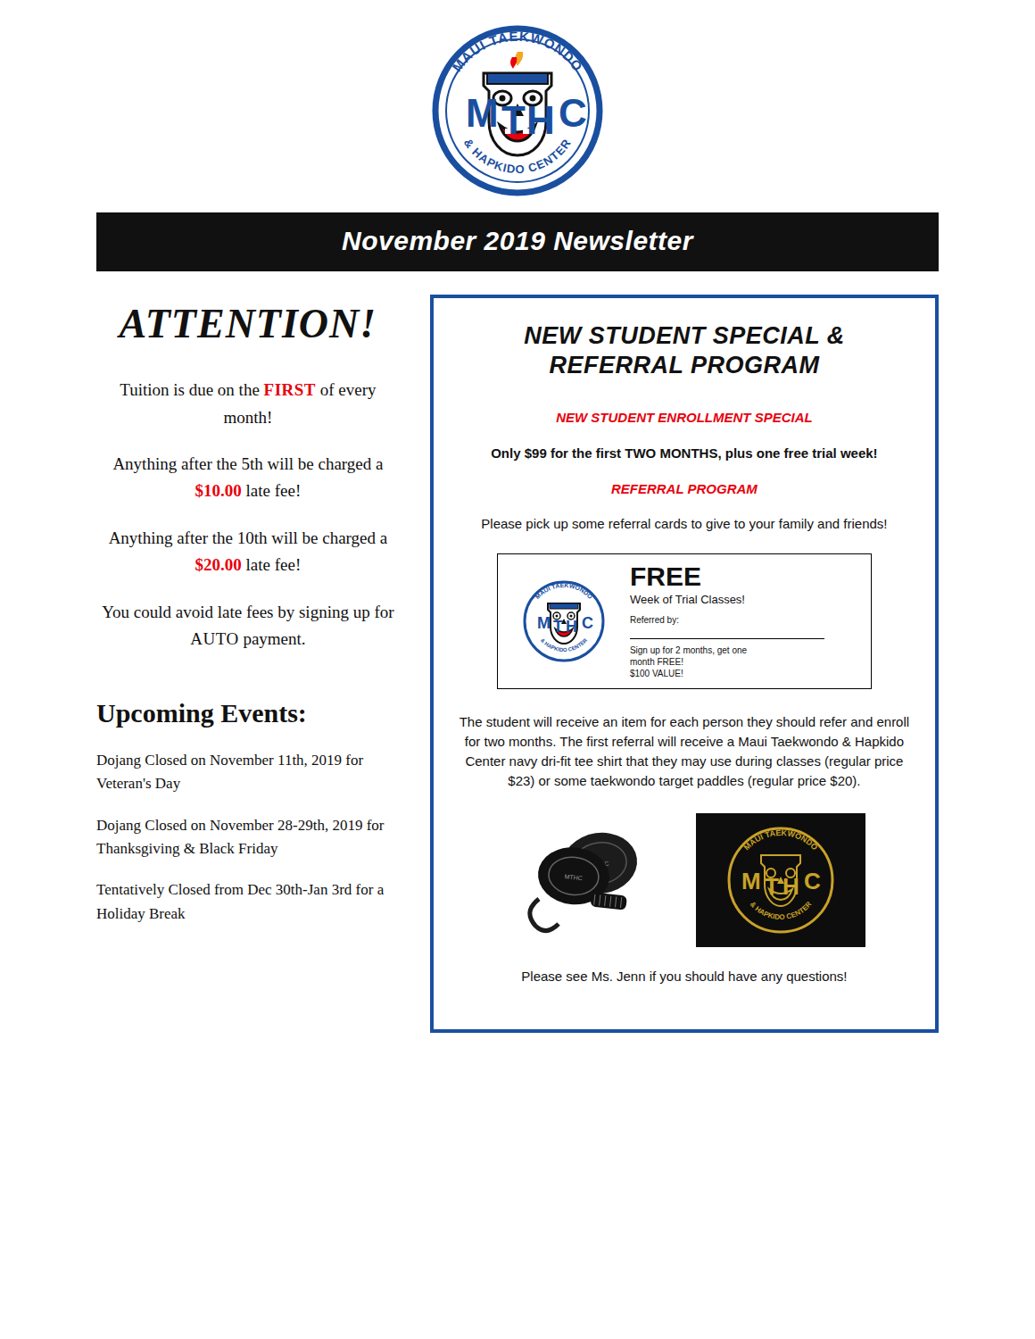MAUI TAEKWONDO & HAPKIDO CENTER M T H C
November 2019 Newsletter
ATTENTION!
Tuition is due on the FIRST of every month!
Anything after the 5th will be charged a $10.00 late fee!
Anything after the 10th will be charged a $20.00 late fee!
You could avoid late fees by signing up for AUTO payment.
Upcoming Events:
Dojang Closed on November 11th, 2019 for Veteran's Day
Dojang Closed on November 28-29th, 2019 for Thanksgiving & Black Friday
Tentatively Closed from Dec 30th-Jan 3rd for a Holiday Break
NEW STUDENT SPECIAL &
REFERRAL PROGRAM
NEW STUDENT ENROLLMENT SPECIAL
Only $99 for the first TWO MONTHS, plus one free trial week!
REFERRAL PROGRAM
Please pick up some referral cards to give to your family and friends!
MAUI TAEKWONDO & HAPKIDO CENTER M T H C
FREE
Week of Trial Classes!
Referred by:
Sign up for 2 months, get one
month FREE!
$100 VALUE!
The student will receive an item for each person they should refer and enroll for two months. The first referral will receive a Maui Taekwondo & Hapkido Center navy dri-fit tee shirt that they may use during classes (regular price $23) or some taekwondo target paddles (regular price $20).
MTHC MTHC
MAUI TAEKWONDO & HAPKIDO CENTER M T H C
Please see Ms. Jenn if you should have any questions!